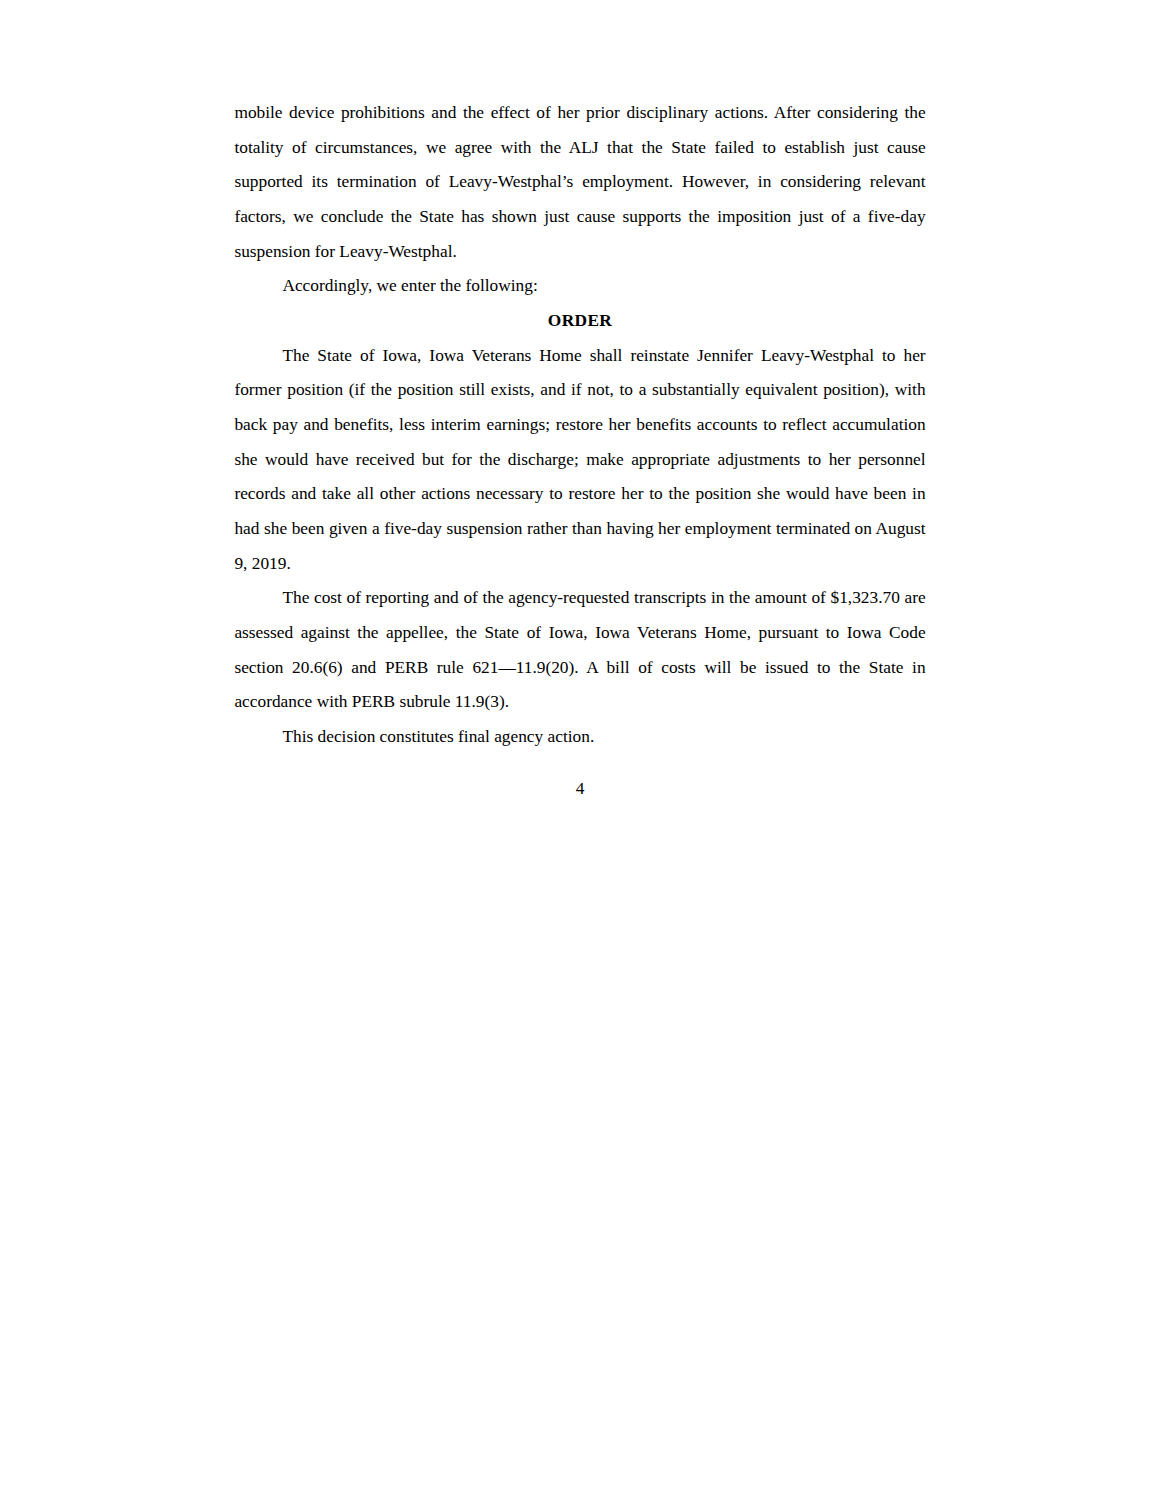mobile device prohibitions and the effect of her prior disciplinary actions. After considering the totality of circumstances, we agree with the ALJ that the State failed to establish just cause supported its termination of Leavy-Westphal’s employment. However, in considering relevant factors, we conclude the State has shown just cause supports the imposition just of a five-day suspension for Leavy-Westphal.
Accordingly, we enter the following:
ORDER
The State of Iowa, Iowa Veterans Home shall reinstate Jennifer Leavy-Westphal to her former position (if the position still exists, and if not, to a substantially equivalent position), with back pay and benefits, less interim earnings; restore her benefits accounts to reflect accumulation she would have received but for the discharge; make appropriate adjustments to her personnel records and take all other actions necessary to restore her to the position she would have been in had she been given a five-day suspension rather than having her employment terminated on August 9, 2019.
The cost of reporting and of the agency-requested transcripts in the amount of $1,323.70 are assessed against the appellee, the State of Iowa, Iowa Veterans Home, pursuant to Iowa Code section 20.6(6) and PERB rule 621—11.9(20). A bill of costs will be issued to the State in accordance with PERB subrule 11.9(3).
This decision constitutes final agency action.
4